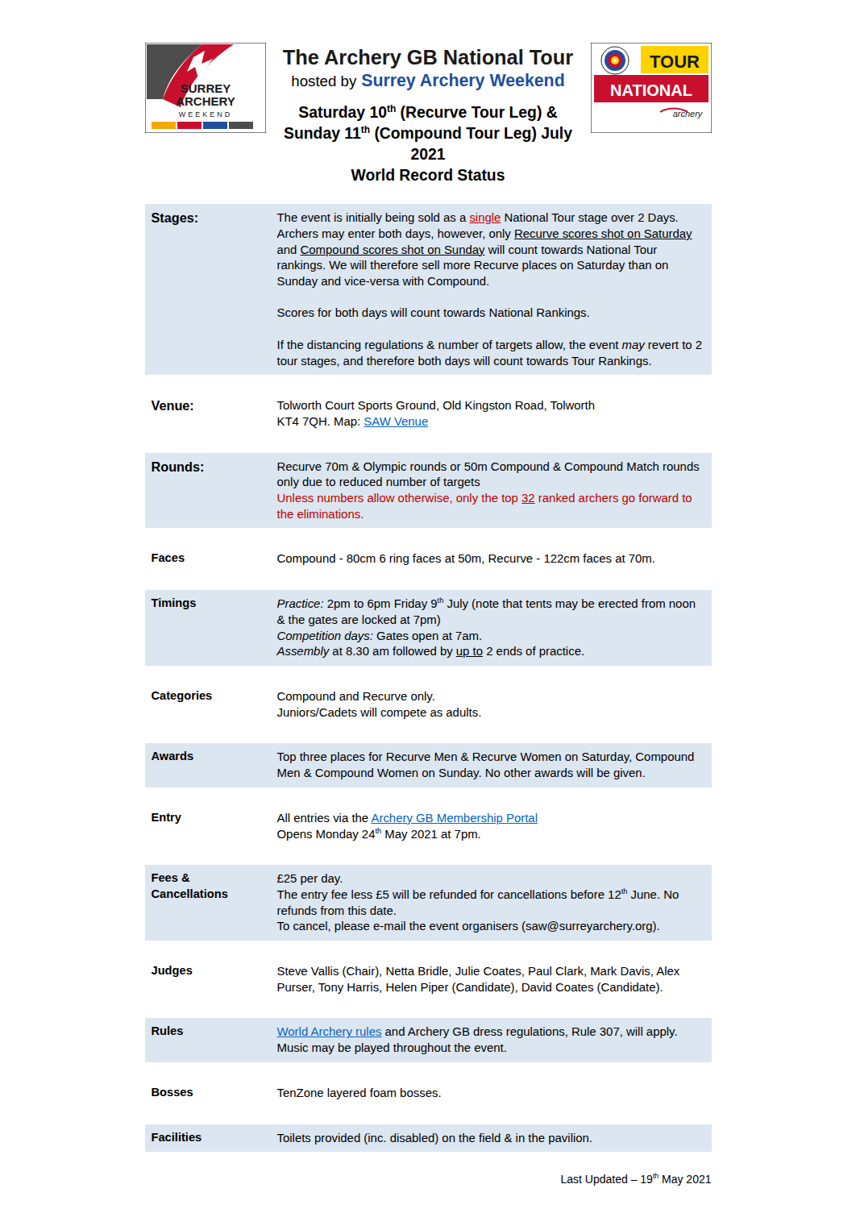SURREY ARCHERY WEEKEND
The Archery GB National Tour
hosted by Surrey Archery Weekend
Saturday 10th (Recurve Tour Leg) &
Sunday 11th (Compound Tour Leg) July 2021
World Record Status
TOUR NATIONAL archery
| Stages: | The event is initially being sold as a single National Tour stage over 2 Days. Archers may enter both days, however, only Recurve scores shot on Saturday and Compound scores shot on Sunday will count towards National Tour rankings. We will therefore sell more Recurve places on Saturday than on Sunday and vice-versa with Compound. Scores for both days will count towards National Rankings. If the distancing regulations & number of targets allow, the event may revert to 2 tour stages, and therefore both days will count towards Tour Rankings. |
| Venue: | Tolworth Court Sports Ground, Old Kingston Road, Tolworth KT4 7QH. Map: SAW Venue |
| Rounds: | Recurve 70m & Olympic rounds or 50m Compound & Compound Match rounds only due to reduced number of targets Unless numbers allow otherwise, only the top 32 ranked archers go forward to the eliminations. |
| Faces | Compound - 80cm 6 ring faces at 50m, Recurve - 122cm faces at 70m. |
| Timings | Practice: 2pm to 6pm Friday 9 th July (note that tents may be erected from noon & the gates are locked at 7pm) Competition days: Gates open at 7am. Assembly at 8.30 am followed by up to 2 ends of practice. |
| Categories | Compound and Recurve only. Juniors/Cadets will compete as adults. |
| Awards | Top three places for Recurve Men & Recurve Women on Saturday, Compound Men & Compound Women on Sunday. No other awards will be given. |
| Entry | All entries via the Archery GB Membership Portal Opens Monday 24 th May 2021 at 7pm. |
| Fees & Cancellations | £25 per day. The entry fee less £5 will be refunded for cancellations before 12 th June. No refunds from this date. To cancel, please e-mail the event organisers (saw@surreyarchery.org). |
| Judges | Steve Vallis (Chair), Netta Bridle, Julie Coates, Paul Clark, Mark Davis, Alex Purser, Tony Harris, Helen Piper (Candidate), David Coates (Candidate). |
| Rules | World Archery rules and Archery GB dress regulations, Rule 307, will apply. Music may be played throughout the event. |
| Bosses | TenZone layered foam bosses. |
| Facilities | Toilets provided (inc. disabled) on the field & in the pavilion. |
Last Updated – 19th May 2021